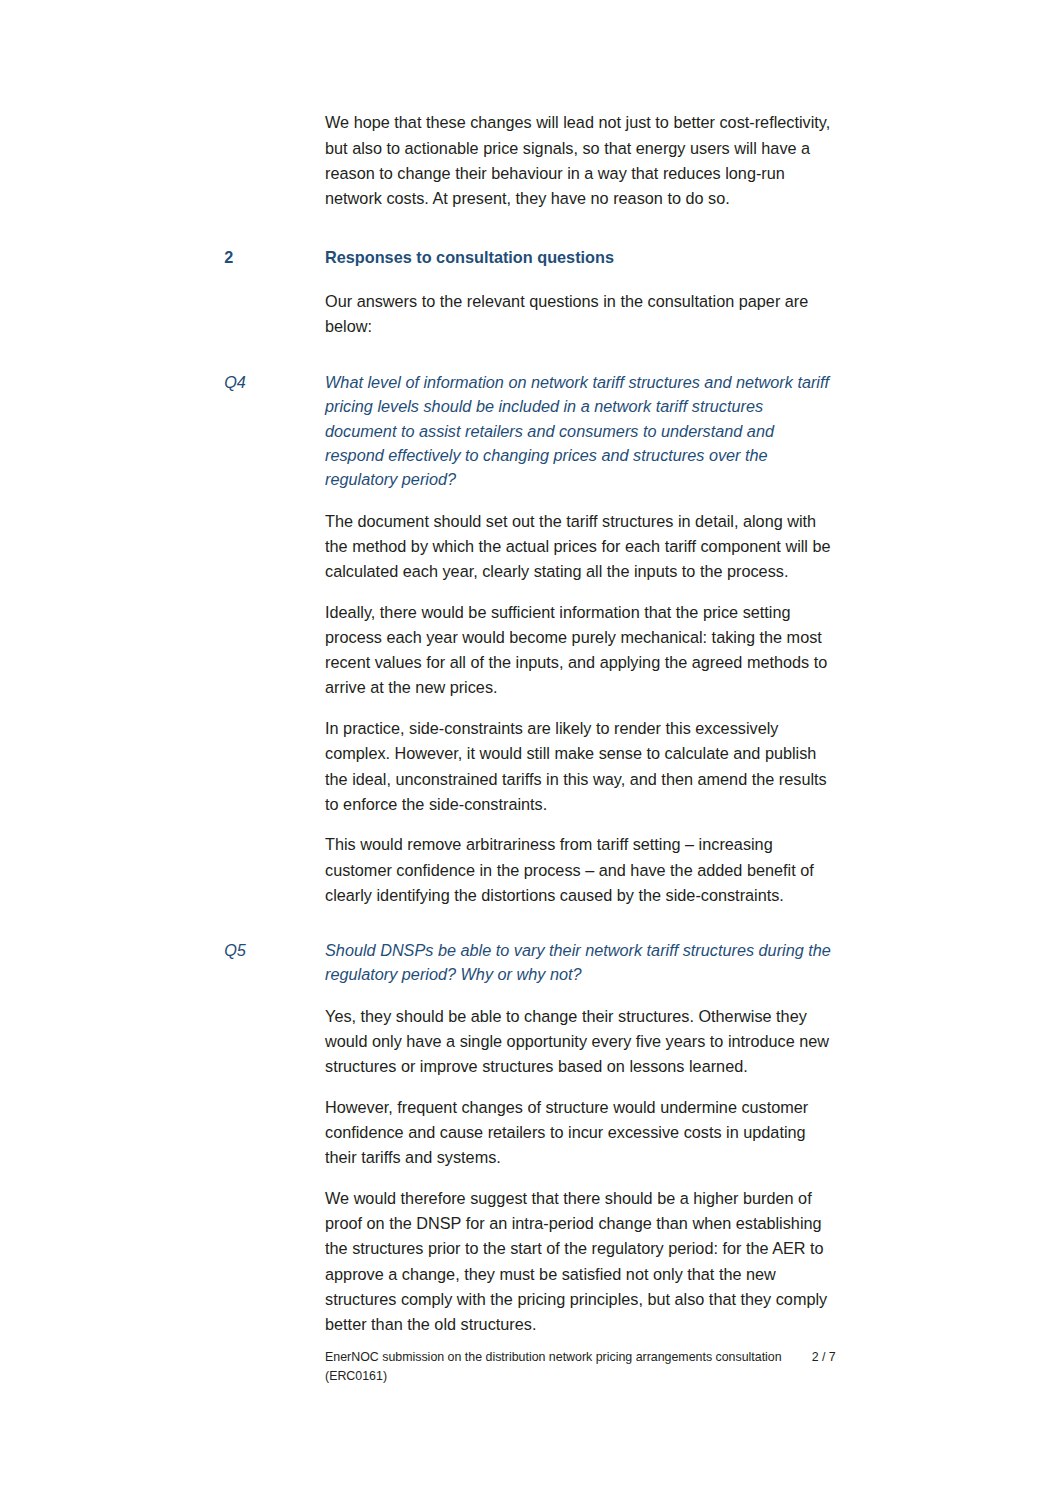We hope that these changes will lead not just to better cost-reflectivity, but also to actionable price signals, so that energy users will have a reason to change their behaviour in a way that reduces long-run network costs. At present, they have no reason to do so.
2
Responses to consultation questions
Our answers to the relevant questions in the consultation paper are below:
Q4
What level of information on network tariff structures and network tariff pricing levels should be included in a network tariff structures document to assist retailers and consumers to understand and respond effectively to changing prices and structures over the regulatory period?
The document should set out the tariff structures in detail, along with the method by which the actual prices for each tariff component will be calculated each year, clearly stating all the inputs to the process.
Ideally, there would be sufficient information that the price setting process each year would become purely mechanical: taking the most recent values for all of the inputs, and applying the agreed methods to arrive at the new prices.
In practice, side-constraints are likely to render this excessively complex. However, it would still make sense to calculate and publish the ideal, unconstrained tariffs in this way, and then amend the results to enforce the side-constraints.
This would remove arbitrariness from tariff setting – increasing customer confidence in the process – and have the added benefit of clearly identifying the distortions caused by the side-constraints.
Q5
Should DNSPs be able to vary their network tariff structures during the regulatory period? Why or why not?
Yes, they should be able to change their structures. Otherwise they would only have a single opportunity every five years to introduce new structures or improve structures based on lessons learned.
However, frequent changes of structure would undermine customer confidence and cause retailers to incur excessive costs in updating their tariffs and systems.
We would therefore suggest that there should be a higher burden of proof on the DNSP for an intra-period change than when establishing the structures prior to the start of the regulatory period: for the AER to approve a change, they must be satisfied not only that the new structures comply with the pricing principles, but also that they comply better than the old structures.
EnerNOC submission on the distribution network pricing arrangements consultation (ERC0161)
2 / 7